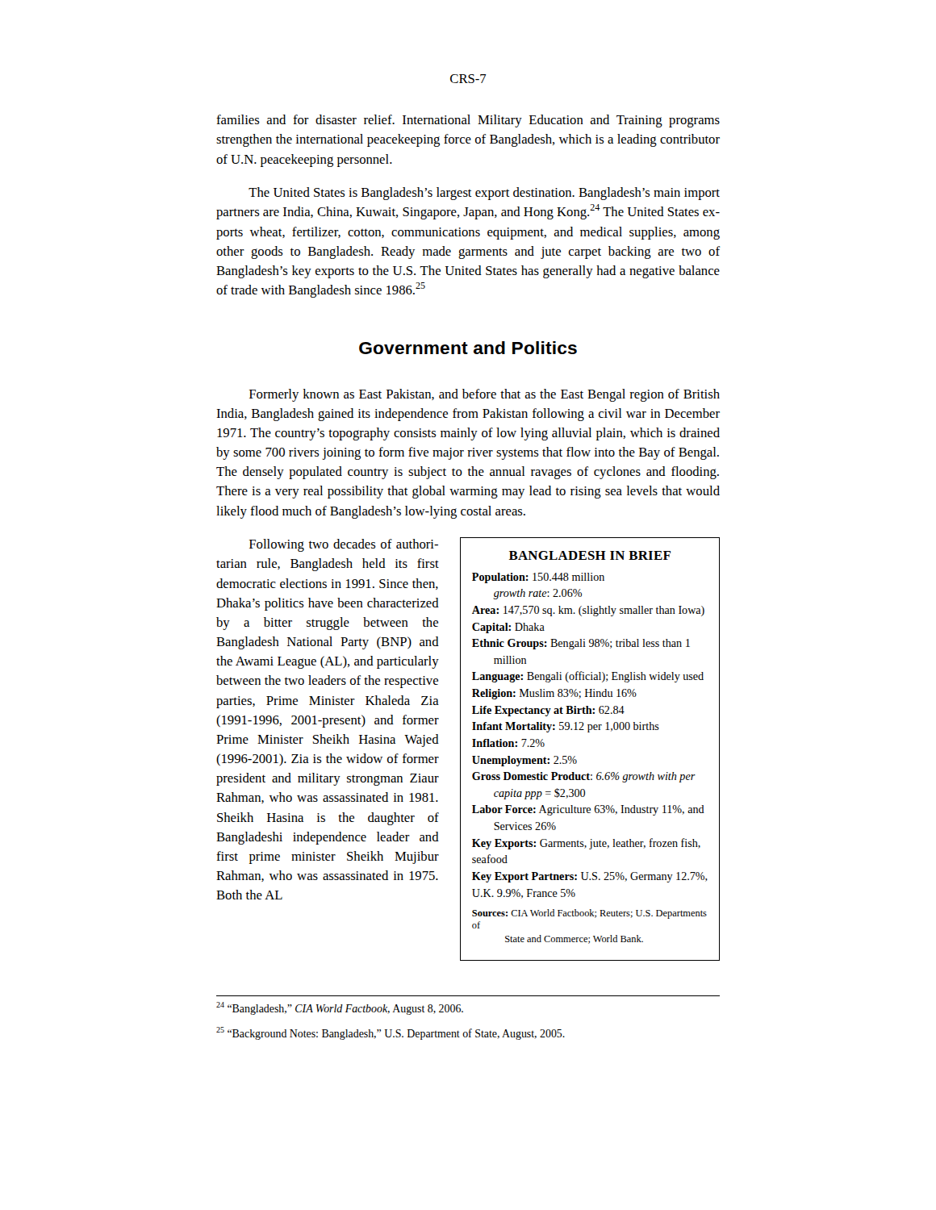CRS-7
families and for disaster relief. International Military Education and Training programs strengthen the international peacekeeping force of Bangladesh, which is a leading contributor of U.N. peacekeeping personnel.
The United States is Bangladesh’s largest export destination. Bangladesh’s main import partners are India, China, Kuwait, Singapore, Japan, and Hong Kong.24 The United States exports wheat, fertilizer, cotton, communications equipment, and medical supplies, among other goods to Bangladesh. Ready made garments and jute carpet backing are two of Bangladesh’s key exports to the U.S. The United States has generally had a negative balance of trade with Bangladesh since 1986.25
Government and Politics
Formerly known as East Pakistan, and before that as the East Bengal region of British India, Bangladesh gained its independence from Pakistan following a civil war in December 1971. The country’s topography consists mainly of low lying alluvial plain, which is drained by some 700 rivers joining to form five major river systems that flow into the Bay of Bengal. The densely populated country is subject to the annual ravages of cyclones and flooding. There is a very real possibility that global warming may lead to rising sea levels that would likely flood much of Bangladesh’s low-lying costal areas.
BANGLADESH IN BRIEF
Population: 150.448 million
growth rate: 2.06%
Area: 147,570 sq. km. (slightly smaller than Iowa)
Capital: Dhaka
Ethnic Groups: Bengali 98%; tribal less than 1
million
Language: Bengali (official); English widely used
Religion: Muslim 83%; Hindu 16%
Life Expectancy at Birth: 62.84
Infant Mortality: 59.12 per 1,000 births
Inflation: 7.2%
Unemployment: 2.5%
Gross Domestic Product: 6.6% growth with per
capita ppp = $2,300
Labor Force: Agriculture 63%, Industry 11%, and
Services 26%
Key Exports: Garments, jute, leather, frozen fish,
seafood
Key Export Partners: U.S. 25%, Germany 12.7%,
U.K. 9.9%, France 5%
Sources: CIA World Factbook; Reuters; U.S. Departments of
State and Commerce; World Bank.
Following two decades of authoritarian rule, Bangladesh held its first democratic elections in 1991. Since then, Dhaka’s politics have been characterized by a bitter struggle between the Bangladesh National Party (BNP) and the Awami League (AL), and particularly between the two leaders of the respective parties, Prime Minister Khaleda Zia (1991-1996, 2001-present) and former Prime Minister Sheikh Hasina Wajed (1996-2001). Zia is the widow of former president and military strongman Ziaur Rahman, who was assassinated in 1981. Sheikh Hasina is the daughter of Bangladeshi independence leader and first prime minister Sheikh Mujibur Rahman, who was assassinated in 1975. Both the AL
24 “Bangladesh,” CIA World Factbook, August 8, 2006.
25 “Background Notes: Bangladesh,” U.S. Department of State, August, 2005.